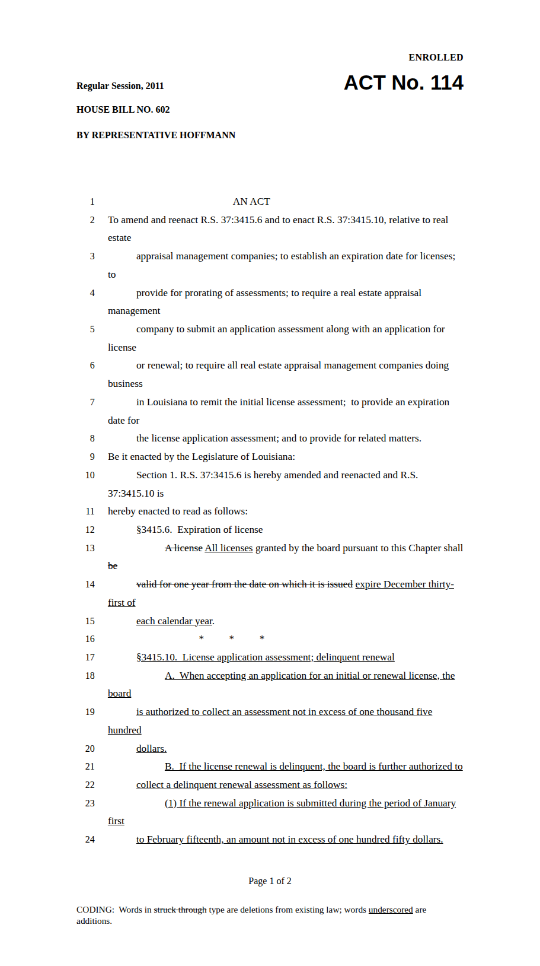ENROLLED
Regular Session, 2011
ACT No. 114
HOUSE BILL NO. 602
BY REPRESENTATIVE HOFFMANN
AN ACT
To amend and reenact R.S. 37:3415.6 and to enact R.S. 37:3415.10, relative to real estate
appraisal management companies; to establish an expiration date for licenses; to
provide for prorating of assessments; to require a real estate appraisal management
company to submit an application assessment along with an application for license
or renewal; to require all real estate appraisal management companies doing business
in Louisiana to remit the initial license assessment; to provide an expiration date for
the license application assessment; and to provide for related matters.
Be it enacted by the Legislature of Louisiana:
Section 1. R.S. 37:3415.6 is hereby amended and reenacted and R.S. 37:3415.10 is
hereby enacted to read as follows:
§3415.6. Expiration of license
A license All licenses granted by the board pursuant to this Chapter shall be
valid for one year from the date on which it is issued expire December thirty-first of
each calendar year.
* * *
§3415.10. License application assessment; delinquent renewal
A. When accepting an application for an initial or renewal license, the board
is authorized to collect an assessment not in excess of one thousand five hundred
dollars.
B. If the license renewal is delinquent, the board is further authorized to
collect a delinquent renewal assessment as follows:
(1) If the renewal application is submitted during the period of January first
to February fifteenth, an amount not in excess of one hundred fifty dollars.
Page 1 of 2
CODING: Words in struck through type are deletions from existing law; words underscored are additions.